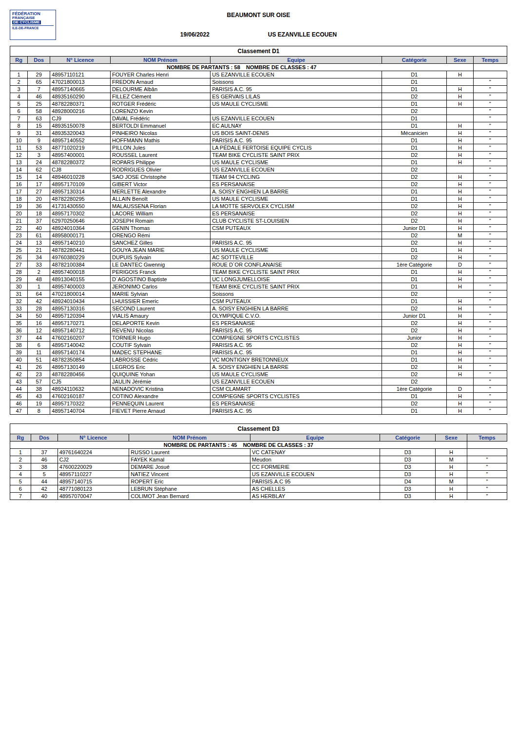FÉDÉRATION
FRANÇAISE
DE CYCLISME ILE-DE-FRANCE
BEAUMONT SUR OISE
19/06/2022 US EZANVILLE ECOUEN
Classement D1
| NOMBRE DE PARTANTS : 58 NOMBRE DE CLASSES : 47 |
| Rg | Dos | N° Licence | NOM Prénom | Equipe | Catégorie | Sexe | Temps |
| 1 | 29 | 48957110121 | FOUYER Charles Henri | US EZANVILLE ECOUEN | D1 | H | |
| 2 | 65 | 47021800013 | FREDON Arnaud | Soissons | D1 | | " |
| 3 | 7 | 48957140665 | DELOURME Albân | PARISIS A.C. 95 | D1 | H | " |
| 4 | 46 | 48935160290 | FILLEZ Clément | ES GERVAIS LILAS | D2 | H | " |
| 5 | 25 | 48782280371 | ROTGER Frédéric | US MAULE CYCLISME | D1 | H | " |
| 6 | 58 | 48928000216 | LORENZO Kevin | | D2 | | " |
| 7 | 63 | CJ9 | DAVAL Frédéric | US EZANVILLE ECOUEN | D1 | | " |
| 8 | 15 | 48935150078 | BERTOLDI Emmanuel | EC AULNAY | D1 | H | " |
| 9 | 31 | 48935320043 | PINHEIRO Nicolas | US BOIS SAINT-DENIS | Mécanicien | H | " |
| 10 | 9 | 48957140552 | HOFFMANN Mathis | PARISIS A.C. 95 | D1 | H | " |
| 11 | 53 | 48771020219 | PILLON Jules | LA PÉDALE FERTOISE EQUIPE CYCLIS | D1 | H | " |
| 12 | 3 | 48957400001 | ROUSSEL Laurent | TEAM BIKE CYCLISTE SAINT PRIX | D2 | H | " |
| 13 | 24 | 48782280372 | ROPARS Philippe | US MAULE CYCLISME | D1 | H | " |
| 14 | 62 | CJ8 | RODRIGUES Olivier | US EZANVILLE ECOUEN | D2 | | " |
| 15 | 14 | 48946010228 | SAO JOSE Christophe | TEAM 94 CYCLING | D2 | H | " |
| 16 | 17 | 48957170109 | GIBERT Victor | ES PERSANAISE | D2 | H | " |
| 17 | 27 | 48957130314 | MERLETTE Alexandre | A. SOISY ENGHIEN LA BARRE | D1 | H | " |
| 18 | 20 | 48782280295 | ALLAIN Benoît | US MAULE CYCLISME | D1 | H | " |
| 19 | 36 | 41731430550 | MALAUSSENA Florian | LA MOTTE SERVOLEX CYCLISM | D2 | H | " |
| 20 | 18 | 48957170302 | LACORE William | ES PERSANAISE | D2 | H | " |
| 21 | 37 | 62970250646 | JOSEPH Romain | CLUB CYCLISTE ST-LOUISIEN | D2 | H | " |
| 22 | 40 | 48924010364 | GENIN Thomas | CSM PUTEAUX | Junior D1 | H | " |
| 23 | 61 | 48958000171 | ORENGO Rémi | | D2 | M | " |
| 24 | 13 | 48957140210 | SANCHEZ Gilles | PARISIS A.C. 95 | D2 | H | " |
| 25 | 21 | 48782280441 | GOUYA JEAN MARIE | US MAULE CYCLISME | D1 | H | " |
| 26 | 34 | 49760380229 | DUPUIS Sylvain | AC SOTTEVILLE | D2 | H | " |
| 27 | 33 | 48782100384 | LE DANTEC Gwennig | ROUE D`OR CONFLANAISE | 1ère Catégorie | D | " |
| 28 | 2 | 48957400018 | PERIGOIS Franck | TEAM BIKE CYCLISTE SAINT PRIX | D1 | H | " |
| 29 | 48 | 48913040155 | D`AGOSTINO Baptiste | UC LONGJUMELLOISE | D1 | H | " |
| 30 | 1 | 48957400003 | JERONIMO Carlos | TEAM BIKE CYCLISTE SAINT PRIX | D1 | H | " |
| 31 | 64 | 47021800014 | MARIE Sylvian | Soissons | D2 | | " |
| 32 | 42 | 48924010434 | LHUISSIER Emeric | CSM PUTEAUX | D1 | H | " |
| 33 | 28 | 48957130316 | SECOND Laurent | A. SOISY ENGHIEN LA BARRE | D2 | H | " |
| 34 | 50 | 48957120394 | VIALIS Amaury | OLYMPIQUE C.V.O. | Junior D1 | H | " |
| 35 | 16 | 48957170271 | DELAPORTE Kevin | ES PERSANAISE | D2 | H | " |
| 36 | 12 | 48957140712 | REVENU Nicolas | PARISIS A.C. 95 | D2 | H | " |
| 37 | 44 | 47602160207 | TORNIER Hugo | COMPIEGNE SPORTS CYCLISTES | Junior | H | " |
| 38 | 6 | 48957140042 | COUTIF Sylvain | PARISIS A.C. 95 | D2 | H | " |
| 39 | 11 | 48957140174 | MADEC STEPHANE | PARISIS A.C. 95 | D1 | H | " |
| 40 | 51 | 48782350854 | LABROSSE Cédric | VC MONTIGNY BRETONNEUX | D1 | H | " |
| 41 | 26 | 48957130149 | LEGROS Eric | A. SOISY ENGHIEN LA BARRE | D2 | H | " |
| 42 | 23 | 48782280456 | QUIQUINE Yohan | US MAULE CYCLISME | D2 | H | " |
| 43 | 57 | CJ5 | JAULIN Jérémie | US EZANVILLE ECOUEN | D2 | | " |
| 44 | 38 | 48924110632 | NENADOVIC Kristina | CSM CLAMART | 1ère Catégorie | D | " |
| 45 | 43 | 47602160187 | COTINO Alexandre | COMPIEGNE SPORTS CYCLISTES | D1 | H | " |
| 46 | 19 | 48957170322 | PENNEQUIN Laurent | ES PERSANAISE | D2 | H | " |
| 47 | 8 | 48957140704 | FIEVET Pierre Arnaud | PARISIS A.C. 95 | D1 | H | " |
Classement D3
| NOMBRE DE PARTANTS : 45 NOMBRE DE CLASSES : 37 |
| Rg | Dos | N° Licence | NOM Prénom | Equipe | Catégorie | Sexe | Temps |
| 1 | 37 | 49761640224 | RUSSO Laurent | VC CATENAY | D3 | H | |
| 2 | 46 | CJ2 | FAYEK Kamal | Meudon | D3 | M | " |
| 3 | 38 | 47600220029 | DEMARE Josué | CC FORMERIE | D3 | H | " |
| 4 | 5 | 48957110227 | NATIEZ Vincent | US EZANVILLE ECOUEN | D3 | H | " |
| 5 | 44 | 48957140715 | ROPERT Eric | PARISIS.A.C 95 | D4 | M | " |
| 6 | 42 | 48771080123 | LEBRUN Stéphane | AS CHELLES | D3 | H | " |
| 7 | 40 | 48957070047 | COLIMOT Jean Bernard | AS HERBLAY | D3 | H | " |